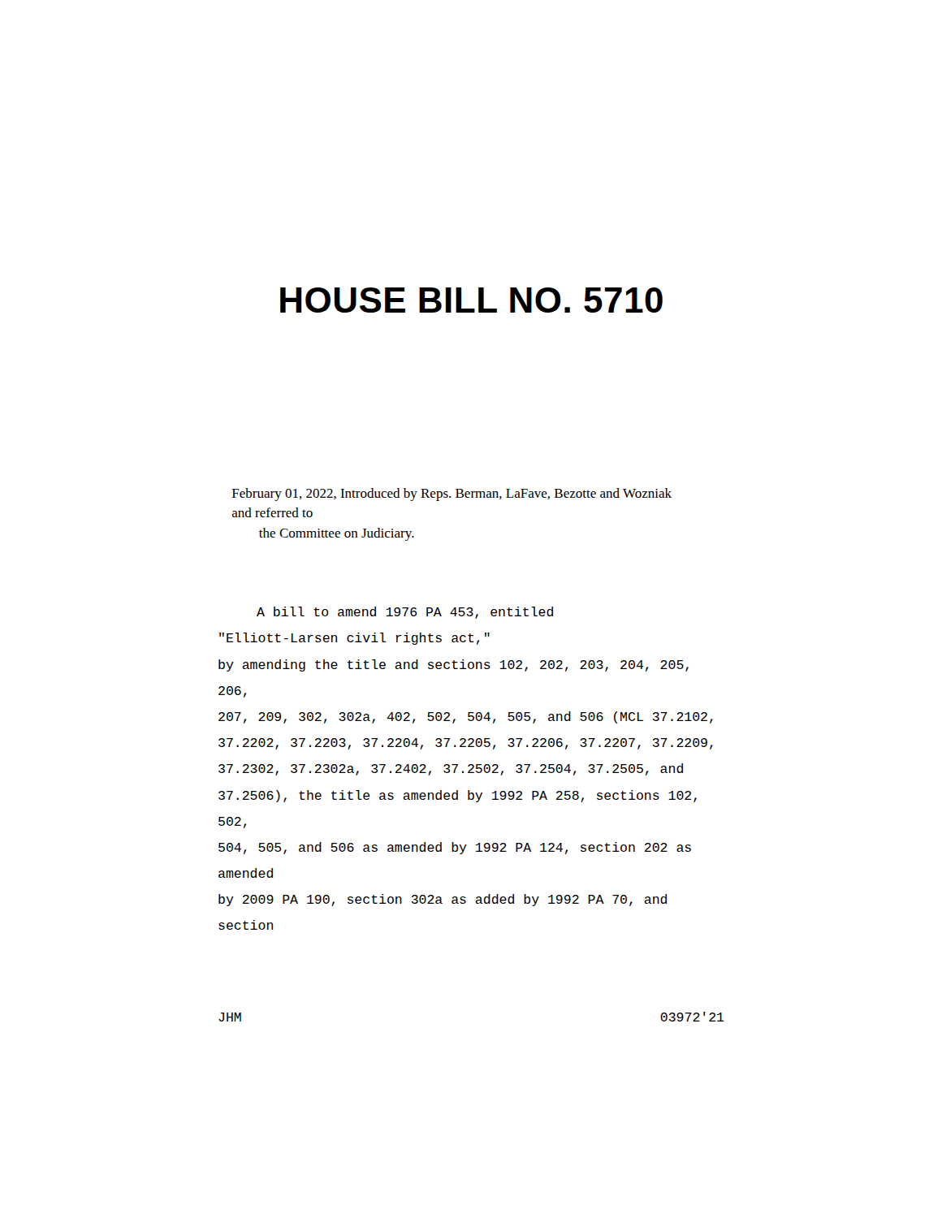HOUSE BILL NO. 5710
February 01, 2022, Introduced by Reps. Berman, LaFave, Bezotte and Wozniak and referred to the Committee on Judiciary.
A bill to amend 1976 PA 453, entitled "Elliott-Larsen civil rights act," by amending the title and sections 102, 202, 203, 204, 205, 206, 207, 209, 302, 302a, 402, 502, 504, 505, and 506 (MCL 37.2102, 37.2202, 37.2203, 37.2204, 37.2205, 37.2206, 37.2207, 37.2209, 37.2302, 37.2302a, 37.2402, 37.2502, 37.2504, 37.2505, and 37.2506), the title as amended by 1992 PA 258, sections 102, 502, 504, 505, and 506 as amended by 1992 PA 124, section 202 as amended by 2009 PA 190, section 302a as added by 1992 PA 70, and section
JHM 03972'21